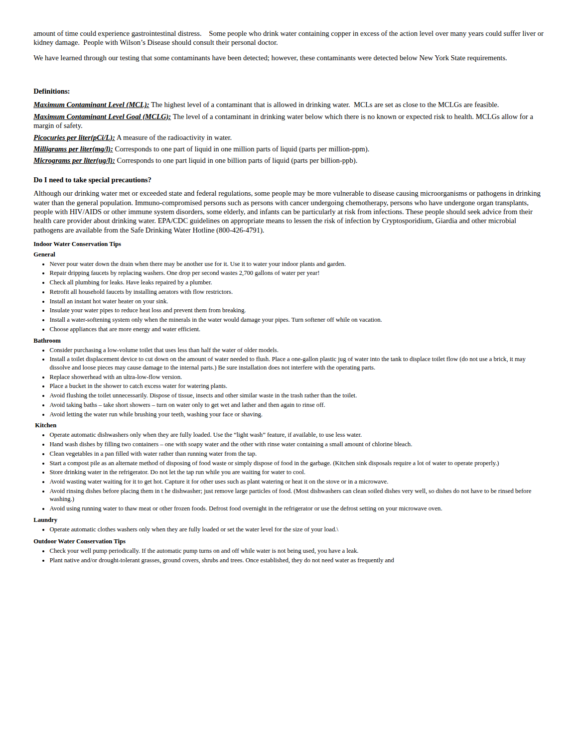amount of time could experience gastrointestinal distress. Some people who drink water containing copper in excess of the action level over many years could suffer liver or kidney damage. People with Wilson’s Disease should consult their personal doctor.
We have learned through our testing that some contaminants have been detected; however, these contaminants were detected below New York State requirements.
Definitions:
Maximum Contaminant Level (MCL): The highest level of a contaminant that is allowed in drinking water. MCLs are set as close to the MCLGs are feasible.
Maximum Contaminant Level Goal (MCLG): The level of a contaminant in drinking water below which there is no known or expected risk to health. MCLGs allow for a margin of safety.
Picocuries per liter(pCi/L): A measure of the radioactivity in water.
Milligrams per liter(mg/l): Corresponds to one part of liquid in one million parts of liquid (parts per million-ppm).
Micrograms per liter(ug/l): Corresponds to one part liquid in one billion parts of liquid (parts per billion-ppb).
Do I need to take special precautions?
Although our drinking water met or exceeded state and federal regulations, some people may be more vulnerable to disease causing microorganisms or pathogens in drinking water than the general population. Immuno-compromised persons such as persons with cancer undergoing chemotherapy, persons who have undergone organ transplants, people with HIV/AIDS or other immune system disorders, some elderly, and infants can be particularly at risk from infections. These people should seek advice from their health care provider about drinking water. EPA/CDC guidelines on appropriate means to lessen the risk of infection by Cryptosporidium, Giardia and other microbial pathogens are available from the Safe Drinking Water Hotline (800-426-4791).
Indoor Water Conservation Tips
General
Never pour water down the drain when there may be another use for it. Use it to water your indoor plants and garden.
Repair dripping faucets by replacing washers. One drop per second wastes 2,700 gallons of water per year!
Check all plumbing for leaks. Have leaks repaired by a plumber.
Retrofit all household faucets by installing aerators with flow restrictors.
Install an instant hot water heater on your sink.
Insulate your water pipes to reduce heat loss and prevent them from breaking.
Install a water-softening system only when the minerals in the water would damage your pipes. Turn softener off while on vacation.
Choose appliances that are more energy and water efficient.
Bathroom
Consider purchasing a low-volume toilet that uses less than half the water of older models.
Install a toilet displacement device to cut down on the amount of water needed to flush. Place a one-gallon plastic jug of water into the tank to displace toilet flow (do not use a brick, it may dissolve and loose pieces may cause damage to the internal parts.) Be sure installation does not interfere with the operating parts.
Replace showerhead with an ultra-low-flow version.
Place a bucket in the shower to catch excess water for watering plants.
Avoid flushing the toilet unnecessarily. Dispose of tissue, insects and other similar waste in the trash rather than the toilet.
Avoid taking baths – take short showers – turn on water only to get wet and lather and then again to rinse off.
Avoid letting the water run while brushing your teeth, washing your face or shaving.
Kitchen
Operate automatic dishwashers only when they are fully loaded. Use the “light wash” feature, if available, to use less water.
Hand wash dishes by filling two containers – one with soapy water and the other with rinse water containing a small amount of chlorine bleach.
Clean vegetables in a pan filled with water rather than running water from the tap.
Start a compost pile as an alternate method of disposing of food waste or simply dispose of food in the garbage. (Kitchen sink disposals require a lot of water to operate properly.)
Store drinking water in the refrigerator. Do not let the tap run while you are waiting for water to cool.
Avoid wasting water waiting for it to get hot. Capture it for other uses such as plant watering or heat it on the stove or in a microwave.
Avoid rinsing dishes before placing them in t he dishwasher; just remove large particles of food. (Most dishwashers can clean soiled dishes very well, so dishes do not have to be rinsed before washing.)
Avoid using running water to thaw meat or other frozen foods. Defrost food overnight in the refrigerator or use the defrost setting on your microwave oven.
Laundry
Operate automatic clothes washers only when they are fully loaded or set the water level for the size of your load.\
Outdoor Water Conservation Tips
Check your well pump periodically. If the automatic pump turns on and off while water is not being used, you have a leak.
Plant native and/or drought-tolerant grasses, ground covers, shrubs and trees. Once established, they do not need water as frequently and